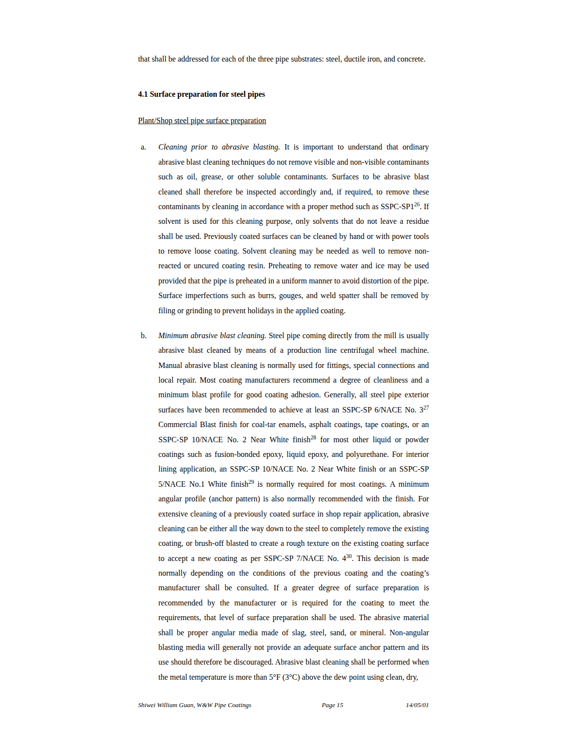that shall be addressed for each of the three pipe substrates: steel, ductile iron, and concrete.
4.1 Surface preparation for steel pipes
Plant/Shop steel pipe surface preparation
a. Cleaning prior to abrasive blasting. It is important to understand that ordinary abrasive blast cleaning techniques do not remove visible and non-visible contaminants such as oil, grease, or other soluble contaminants. Surfaces to be abrasive blast cleaned shall therefore be inspected accordingly and, if required, to remove these contaminants by cleaning in accordance with a proper method such as SSPC-SP126. If solvent is used for this cleaning purpose, only solvents that do not leave a residue shall be used. Previously coated surfaces can be cleaned by hand or with power tools to remove loose coating. Solvent cleaning may be needed as well to remove non-reacted or uncured coating resin. Preheating to remove water and ice may be used provided that the pipe is preheated in a uniform manner to avoid distortion of the pipe. Surface imperfections such as burrs, gouges, and weld spatter shall be removed by filing or grinding to prevent holidays in the applied coating.
b. Minimum abrasive blast cleaning. Steel pipe coming directly from the mill is usually abrasive blast cleaned by means of a production line centrifugal wheel machine. Manual abrasive blast cleaning is normally used for fittings, special connections and local repair. Most coating manufacturers recommend a degree of cleanliness and a minimum blast profile for good coating adhesion. Generally, all steel pipe exterior surfaces have been recommended to achieve at least an SSPC-SP 6/NACE No. 327 Commercial Blast finish for coal-tar enamels, asphalt coatings, tape coatings, or an SSPC-SP 10/NACE No. 2 Near White finish28 for most other liquid or powder coatings such as fusion-bonded epoxy, liquid epoxy, and polyurethane. For interior lining application, an SSPC-SP 10/NACE No. 2 Near White finish or an SSPC-SP 5/NACE No.1 White finish29 is normally required for most coatings. A minimum angular profile (anchor pattern) is also normally recommended with the finish. For extensive cleaning of a previously coated surface in shop repair application, abrasive cleaning can be either all the way down to the steel to completely remove the existing coating, or brush-off blasted to create a rough texture on the existing coating surface to accept a new coating as per SSPC-SP 7/NACE No. 430. This decision is made normally depending on the conditions of the previous coating and the coating’s manufacturer shall be consulted. If a greater degree of surface preparation is recommended by the manufacturer or is required for the coating to meet the requirements, that level of surface preparation shall be used. The abrasive material shall be proper angular media made of slag, steel, sand, or mineral. Non-angular blasting media will generally not provide an adequate surface anchor pattern and its use should therefore be discouraged. Abrasive blast cleaning shall be performed when the metal temperature is more than 5°F (3°C) above the dew point using clean, dry,
Shiwei William Guan, W&W Pipe Coatings Page 15 14/05/01